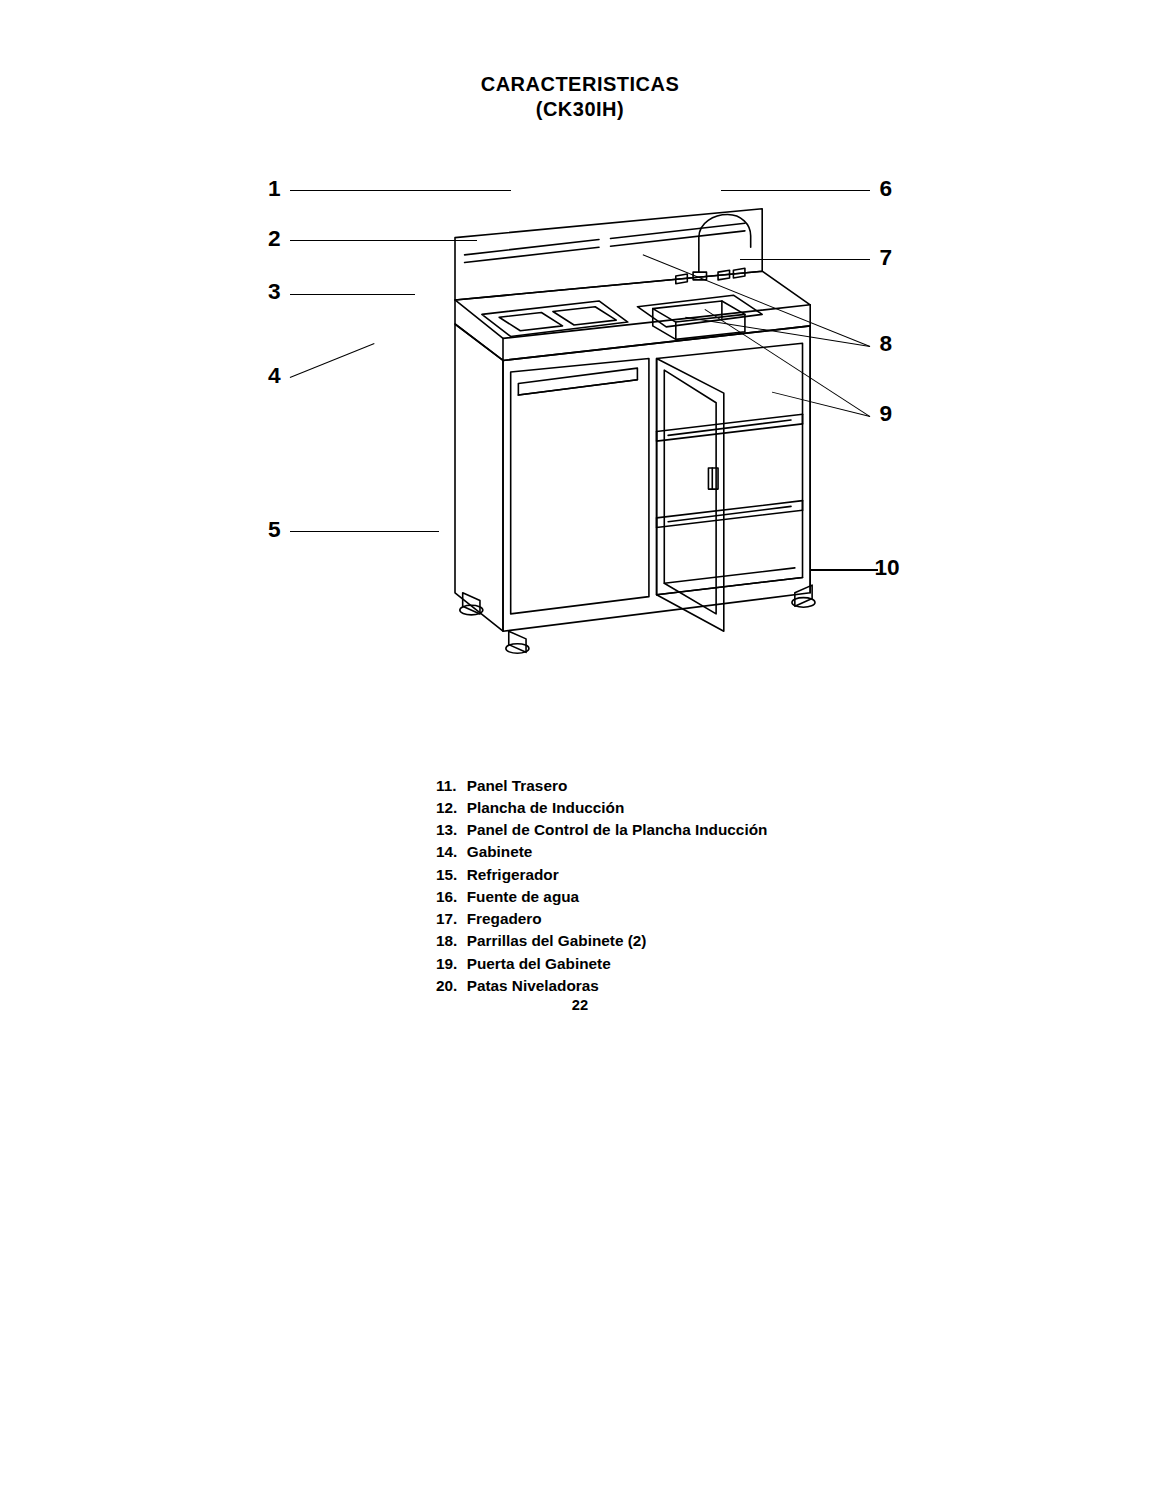CARACTERISTICAS(CK30IH)
1
2
3
4
5
6
7
8
9
10
11. Panel Trasero
12. Plancha de Inducción
13. Panel de Control de la Plancha Inducción
14. Gabinete
15. Refrigerador
16. Fuente de agua
17. Fregadero
18. Parrillas del Gabinete (2)
19. Puerta del Gabinete
20. Patas Niveladoras
22